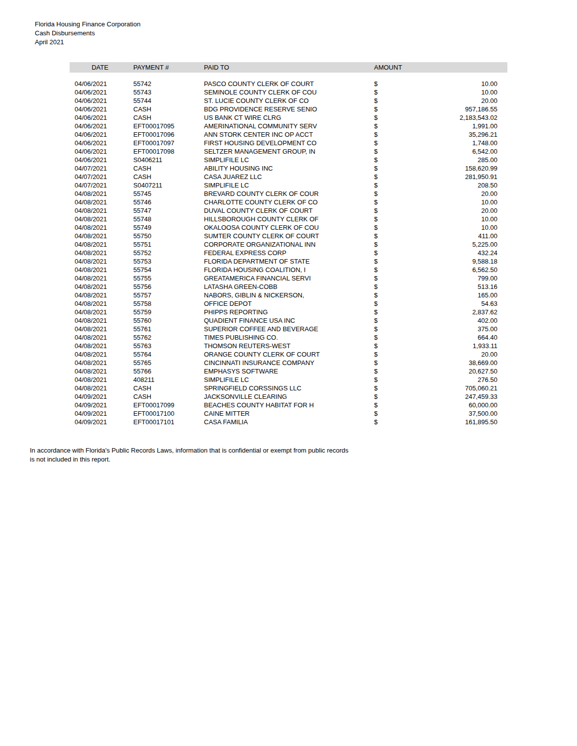Florida Housing Finance Corporation
Cash Disbursements
April 2021
| DATE | PAYMENT # | PAID TO | AMOUNT |
| --- | --- | --- | --- |
| 04/06/2021 | 55742 | PASCO COUNTY CLERK OF COURT | $ | 10.00 |
| 04/06/2021 | 55743 | SEMINOLE COUNTY CLERK OF COU | $ | 10.00 |
| 04/06/2021 | 55744 | ST. LUCIE COUNTY CLERK OF CO | $ | 20.00 |
| 04/06/2021 | CASH | BDG PROVIDENCE RESERVE SENIO | $ | 957,186.55 |
| 04/06/2021 | CASH | US BANK CT WIRE CLRG | $ | 2,183,543.02 |
| 04/06/2021 | EFT00017095 | AMERINATIONAL COMMUNITY SERV | $ | 1,991.00 |
| 04/06/2021 | EFT00017096 | ANN STORK CENTER INC OP ACCT | $ | 35,296.21 |
| 04/06/2021 | EFT00017097 | FIRST HOUSING DEVELOPMENT CO | $ | 1,748.00 |
| 04/06/2021 | EFT00017098 | SELTZER MANAGEMENT GROUP, IN | $ | 6,542.00 |
| 04/06/2021 | S0406211 | SIMPLIFILE LC | $ | 285.00 |
| 04/07/2021 | CASH | ABILITY HOUSING INC | $ | 158,620.99 |
| 04/07/2021 | CASH | CASA JUAREZ LLC | $ | 281,950.91 |
| 04/07/2021 | S0407211 | SIMPLIFILE LC | $ | 208.50 |
| 04/08/2021 | 55745 | BREVARD COUNTY CLERK OF COUR | $ | 20.00 |
| 04/08/2021 | 55746 | CHARLOTTE COUNTY CLERK OF CO | $ | 10.00 |
| 04/08/2021 | 55747 | DUVAL COUNTY CLERK OF COURT | $ | 20.00 |
| 04/08/2021 | 55748 | HILLSBOROUGH COUNTY CLERK OF | $ | 10.00 |
| 04/08/2021 | 55749 | OKALOOSA COUNTY CLERK OF COU | $ | 10.00 |
| 04/08/2021 | 55750 | SUMTER COUNTY CLERK OF COURT | $ | 411.00 |
| 04/08/2021 | 55751 | CORPORATE ORGANIZATIONAL INN | $ | 5,225.00 |
| 04/08/2021 | 55752 | FEDERAL EXPRESS CORP | $ | 432.24 |
| 04/08/2021 | 55753 | FLORIDA DEPARTMENT OF STATE | $ | 9,588.18 |
| 04/08/2021 | 55754 | FLORIDA HOUSING COALITION, I | $ | 6,562.50 |
| 04/08/2021 | 55755 | GREATAMERICA FINANCIAL SERVI | $ | 799.00 |
| 04/08/2021 | 55756 | LATASHA GREEN-COBB | $ | 513.16 |
| 04/08/2021 | 55757 | NABORS, GIBLIN & NICKERSON, | $ | 165.00 |
| 04/08/2021 | 55758 | OFFICE DEPOT | $ | 54.63 |
| 04/08/2021 | 55759 | PHIPPS REPORTING | $ | 2,837.62 |
| 04/08/2021 | 55760 | QUADIENT FINANCE USA INC | $ | 402.00 |
| 04/08/2021 | 55761 | SUPERIOR COFFEE AND BEVERAGE | $ | 375.00 |
| 04/08/2021 | 55762 | TIMES PUBLISHING CO. | $ | 664.40 |
| 04/08/2021 | 55763 | THOMSON REUTERS-WEST | $ | 1,933.11 |
| 04/08/2021 | 55764 | ORANGE COUNTY CLERK OF COURT | $ | 20.00 |
| 04/08/2021 | 55765 | CINCINNATI INSURANCE COMPANY | $ | 38,669.00 |
| 04/08/2021 | 55766 | EMPHASYS SOFTWARE | $ | 20,627.50 |
| 04/08/2021 | 408211 | SIMPLIFILE LC | $ | 276.50 |
| 04/08/2021 | CASH | SPRINGFIELD CORSSINGS LLC | $ | 705,060.21 |
| 04/09/2021 | CASH | JACKSONVILLE CLEARING | $ | 247,459.33 |
| 04/09/2021 | EFT00017099 | BEACHES COUNTY HABITAT FOR H | $ | 60,000.00 |
| 04/09/2021 | EFT00017100 | CAINE MITTER | $ | 37,500.00 |
| 04/09/2021 | EFT00017101 | CASA FAMILIA | $ | 161,895.50 |
In accordance with Florida's Public Records Laws, information that is confidential or exempt from public records
is not included in this report.